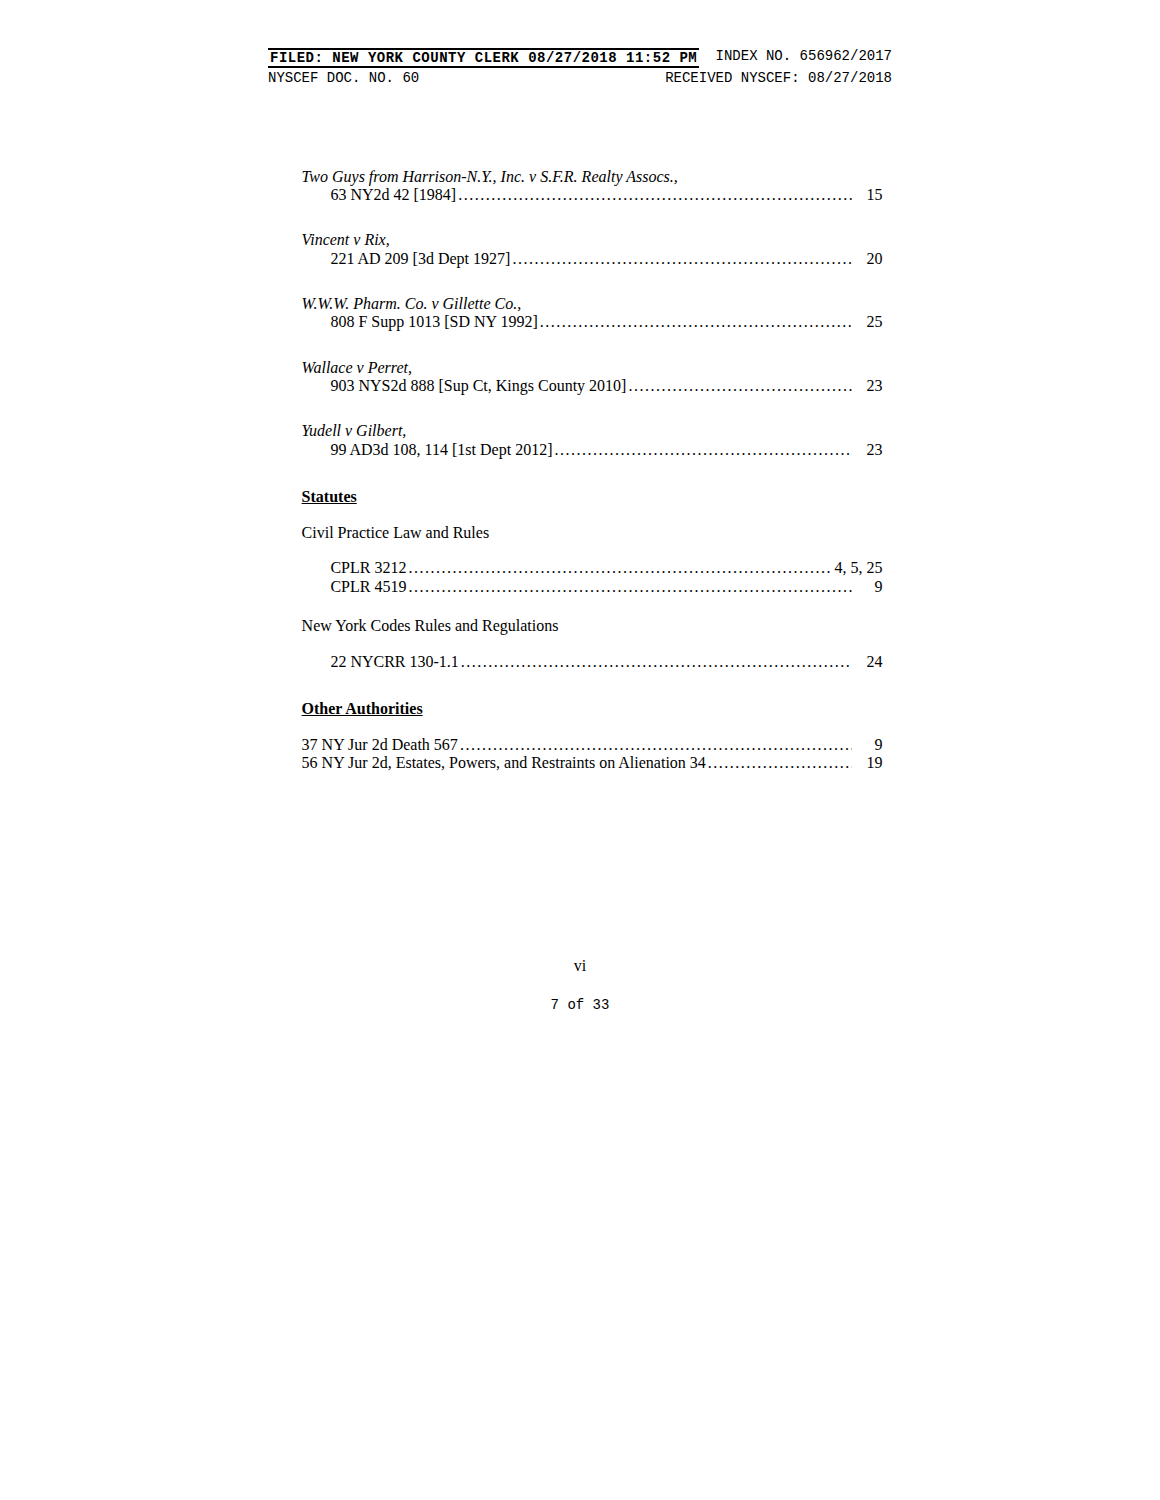FILED: NEW YORK COUNTY CLERK 08/27/2018 11:52 PM
INDEX NO. 656962/2017
NYSCEF DOC. NO. 60
RECEIVED NYSCEF: 08/27/2018
Two Guys from Harrison-N.Y., Inc. v S.F.R. Realty Assocs.,
63 NY2d 42 [1984] ................................................................................................................... 15
Vincent v Rix,
221 AD 209 [3d Dept 1927] ..................................................................................................... 20
W.W.W. Pharm. Co. v Gillette Co.,
808 F Supp 1013 [SD NY 1992] .............................................................................................. 25
Wallace v Perret,
903 NYS2d 888 [Sup Ct, Kings County 2010] ......................................................................... 23
Yudell v Gilbert,
99 AD3d 108, 114 [1st Dept 2012] .......................................................................................... 23
Statutes
Civil Practice Law and Rules
CPLR 3212 ....................................................................................................................... 4, 5, 25
CPLR 4519 ................................................................................................................................. 9
New York Codes Rules and Regulations
22 NYCRR 130-1.1 ................................................................................................................. 24
Other Authorities
37 NY Jur 2d Death 567 ............................................................................................................. 9
56 NY Jur 2d, Estates, Powers, and Restraints on Alienation 34 ................................................ 19
vi
7 of 33